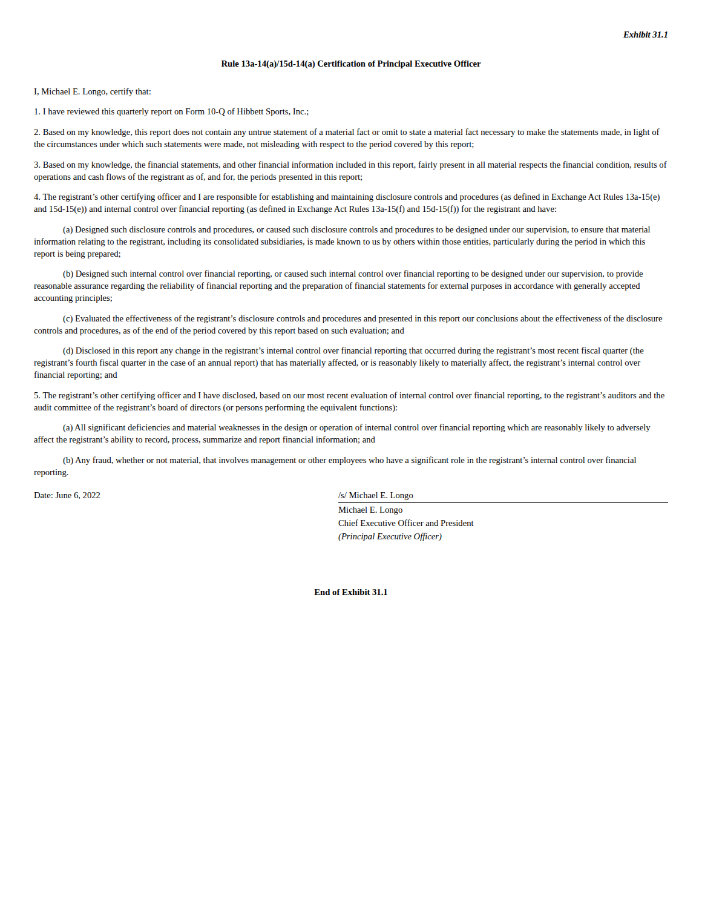Exhibit 31.1
Rule 13a-14(a)/15d-14(a) Certification of Principal Executive Officer
I, Michael E. Longo, certify that:
1. I have reviewed this quarterly report on Form 10-Q of Hibbett Sports, Inc.;
2. Based on my knowledge, this report does not contain any untrue statement of a material fact or omit to state a material fact necessary to make the statements made, in light of the circumstances under which such statements were made, not misleading with respect to the period covered by this report;
3. Based on my knowledge, the financial statements, and other financial information included in this report, fairly present in all material respects the financial condition, results of operations and cash flows of the registrant as of, and for, the periods presented in this report;
4. The registrant’s other certifying officer and I are responsible for establishing and maintaining disclosure controls and procedures (as defined in Exchange Act Rules 13a-15(e) and 15d-15(e)) and internal control over financial reporting (as defined in Exchange Act Rules 13a-15(f) and 15d-15(f)) for the registrant and have:
(a) Designed such disclosure controls and procedures, or caused such disclosure controls and procedures to be designed under our supervision, to ensure that material information relating to the registrant, including its consolidated subsidiaries, is made known to us by others within those entities, particularly during the period in which this report is being prepared;
(b) Designed such internal control over financial reporting, or caused such internal control over financial reporting to be designed under our supervision, to provide reasonable assurance regarding the reliability of financial reporting and the preparation of financial statements for external purposes in accordance with generally accepted accounting principles;
(c) Evaluated the effectiveness of the registrant’s disclosure controls and procedures and presented in this report our conclusions about the effectiveness of the disclosure controls and procedures, as of the end of the period covered by this report based on such evaluation; and
(d) Disclosed in this report any change in the registrant’s internal control over financial reporting that occurred during the registrant’s most recent fiscal quarter (the registrant’s fourth fiscal quarter in the case of an annual report) that has materially affected, or is reasonably likely to materially affect, the registrant’s internal control over financial reporting; and
5. The registrant’s other certifying officer and I have disclosed, based on our most recent evaluation of internal control over financial reporting, to the registrant’s auditors and the audit committee of the registrant’s board of directors (or persons performing the equivalent functions):
(a) All significant deficiencies and material weaknesses in the design or operation of internal control over financial reporting which are reasonably likely to adversely affect the registrant’s ability to record, process, summarize and report financial information; and
(b) Any fraud, whether or not material, that involves management or other employees who have a significant role in the registrant’s internal control over financial reporting.
| Date: June 6, 2022 | /s/ Michael E. Longo Michael E. Longo Chief Executive Officer and President (Principal Executive Officer) |
End of Exhibit 31.1